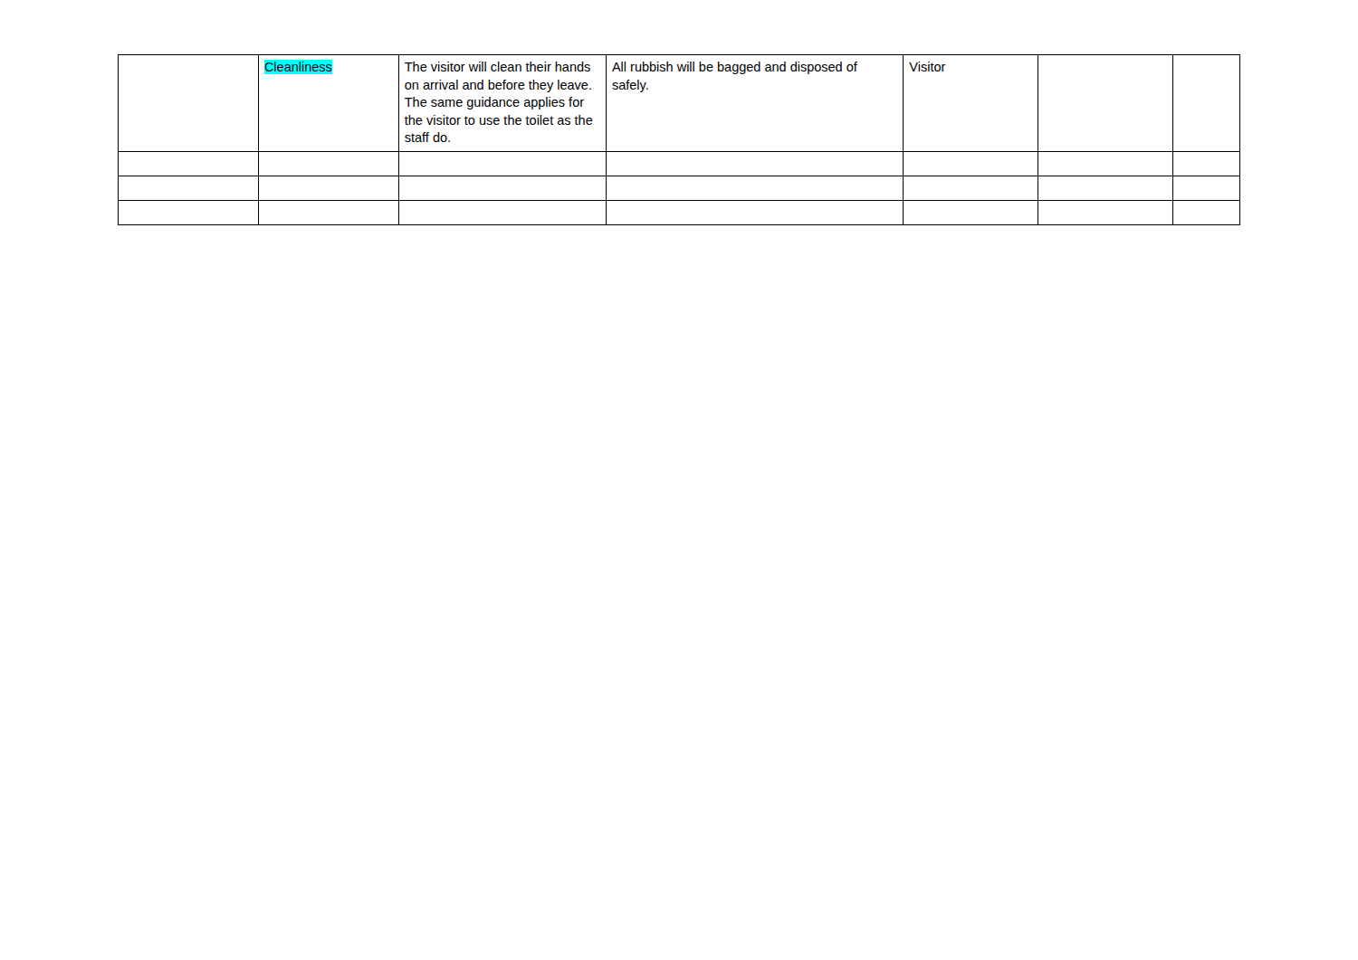| | Cleanliness | The visitor will clean their hands on arrival and before they leave. The same guidance applies for the visitor to use the toilet as the staff do. | All rubbish will be bagged and disposed of safely. | Visitor | | |